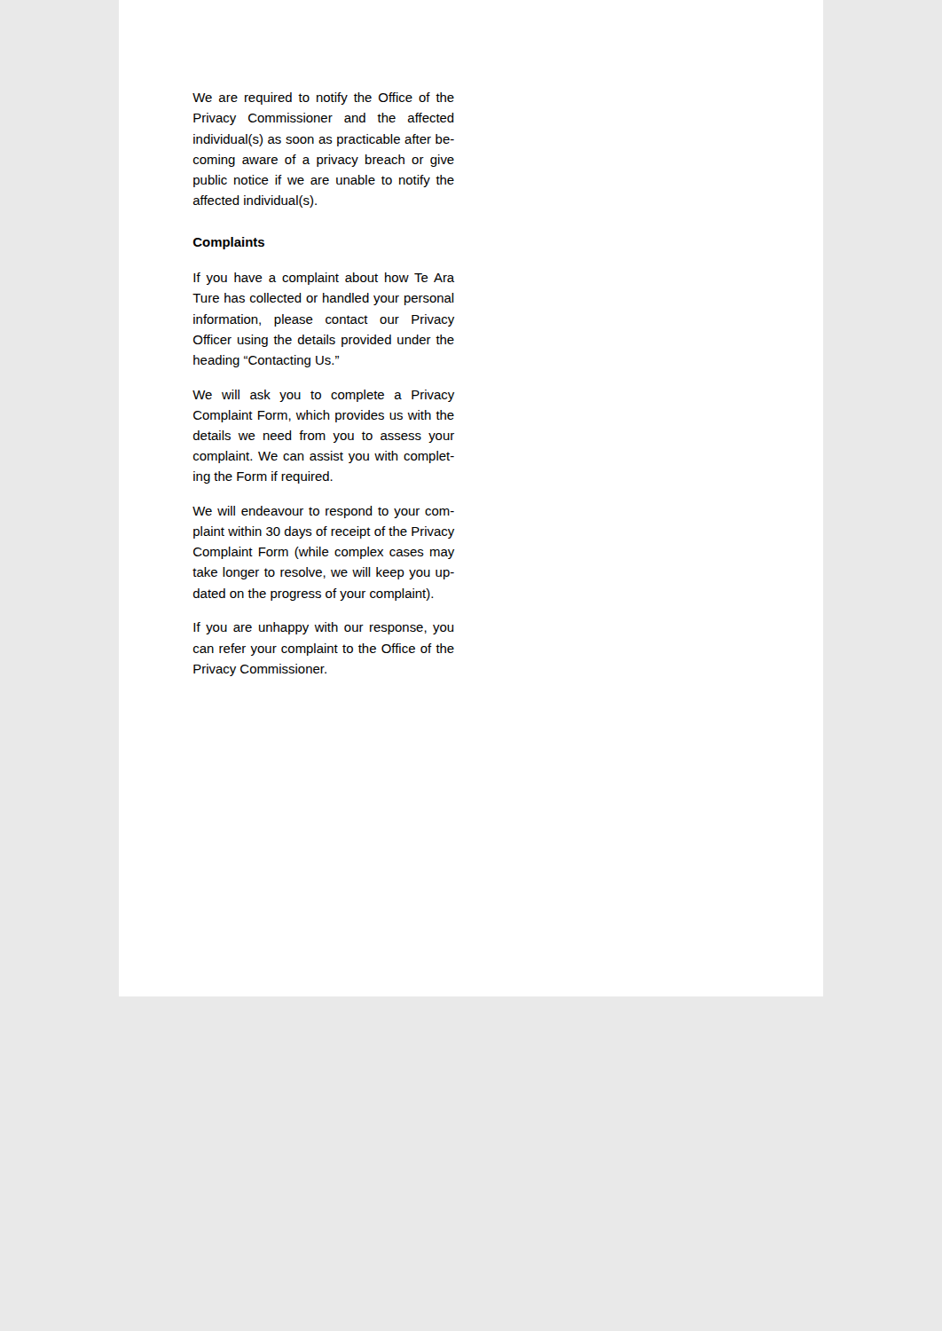We are required to notify the Office of the Privacy Commissioner and the affected individual(s) as soon as practicable after becoming aware of a privacy breach or give public notice if we are unable to notify the affected individual(s).
Complaints
If you have a complaint about how Te Ara Ture has collected or handled your personal information, please contact our Privacy Officer using the details provided under the heading “Contacting Us.”
We will ask you to complete a Privacy Complaint Form, which provides us with the details we need from you to assess your complaint. We can assist you with completing the Form if required.
We will endeavour to respond to your complaint within 30 days of receipt of the Privacy Complaint Form (while complex cases may take longer to resolve, we will keep you updated on the progress of your complaint).
If you are unhappy with our response, you can refer your complaint to the Office of the Privacy Commissioner.